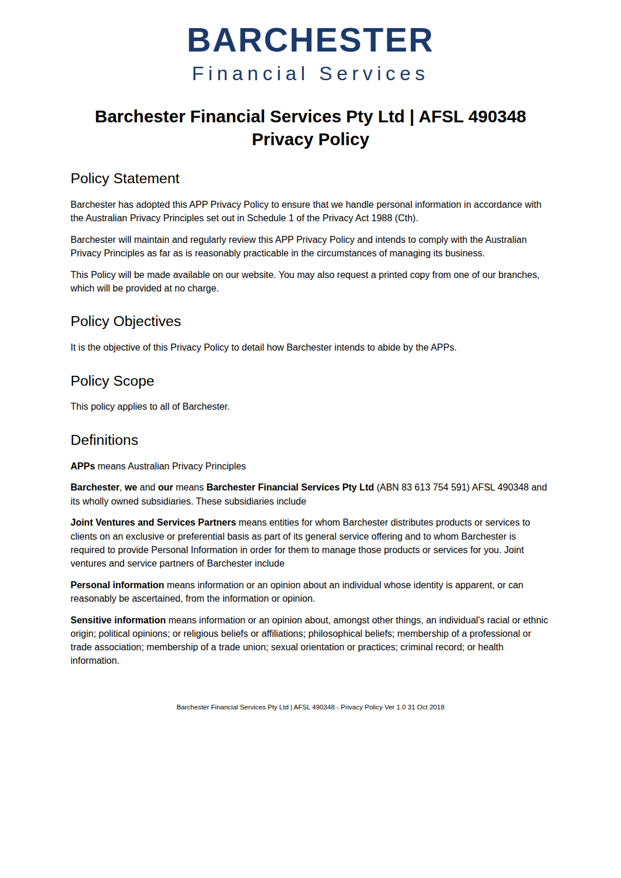BARCHESTER
Financial Services
Barchester Financial Services Pty Ltd | AFSL 490348
Privacy Policy
Policy Statement
Barchester has adopted this APP Privacy Policy to ensure that we handle personal information in accordance with the Australian Privacy Principles set out in Schedule 1 of the Privacy Act 1988 (Cth).
Barchester will maintain and regularly review this APP Privacy Policy and intends to comply with the Australian Privacy Principles as far as is reasonably practicable in the circumstances of managing its business.
This Policy will be made available on our website. You may also request a printed copy from one of our branches, which will be provided at no charge.
Policy Objectives
It is the objective of this Privacy Policy to detail how Barchester intends to abide by the APPs.
Policy Scope
This policy applies to all of Barchester.
Definitions
APPs means Australian Privacy Principles
Barchester, we and our means Barchester Financial Services Pty Ltd (ABN 83 613 754 591) AFSL 490348 and its wholly owned subsidiaries. These subsidiaries include
Joint Ventures and Services Partners means entities for whom Barchester distributes products or services to clients on an exclusive or preferential basis as part of its general service offering and to whom Barchester is required to provide Personal Information in order for them to manage those products or services for you. Joint ventures and service partners of Barchester include
Personal information means information or an opinion about an individual whose identity is apparent, or can reasonably be ascertained, from the information or opinion.
Sensitive information means information or an opinion about, amongst other things, an individual's racial or ethnic origin; political opinions; or religious beliefs or affiliations; philosophical beliefs; membership of a professional or trade association; membership of a trade union; sexual orientation or practices; criminal record; or health information.
Barchester Financial Services Pty Ltd | AFSL 490348 - Privacy Policy Ver 1.0 31 Oct 2018